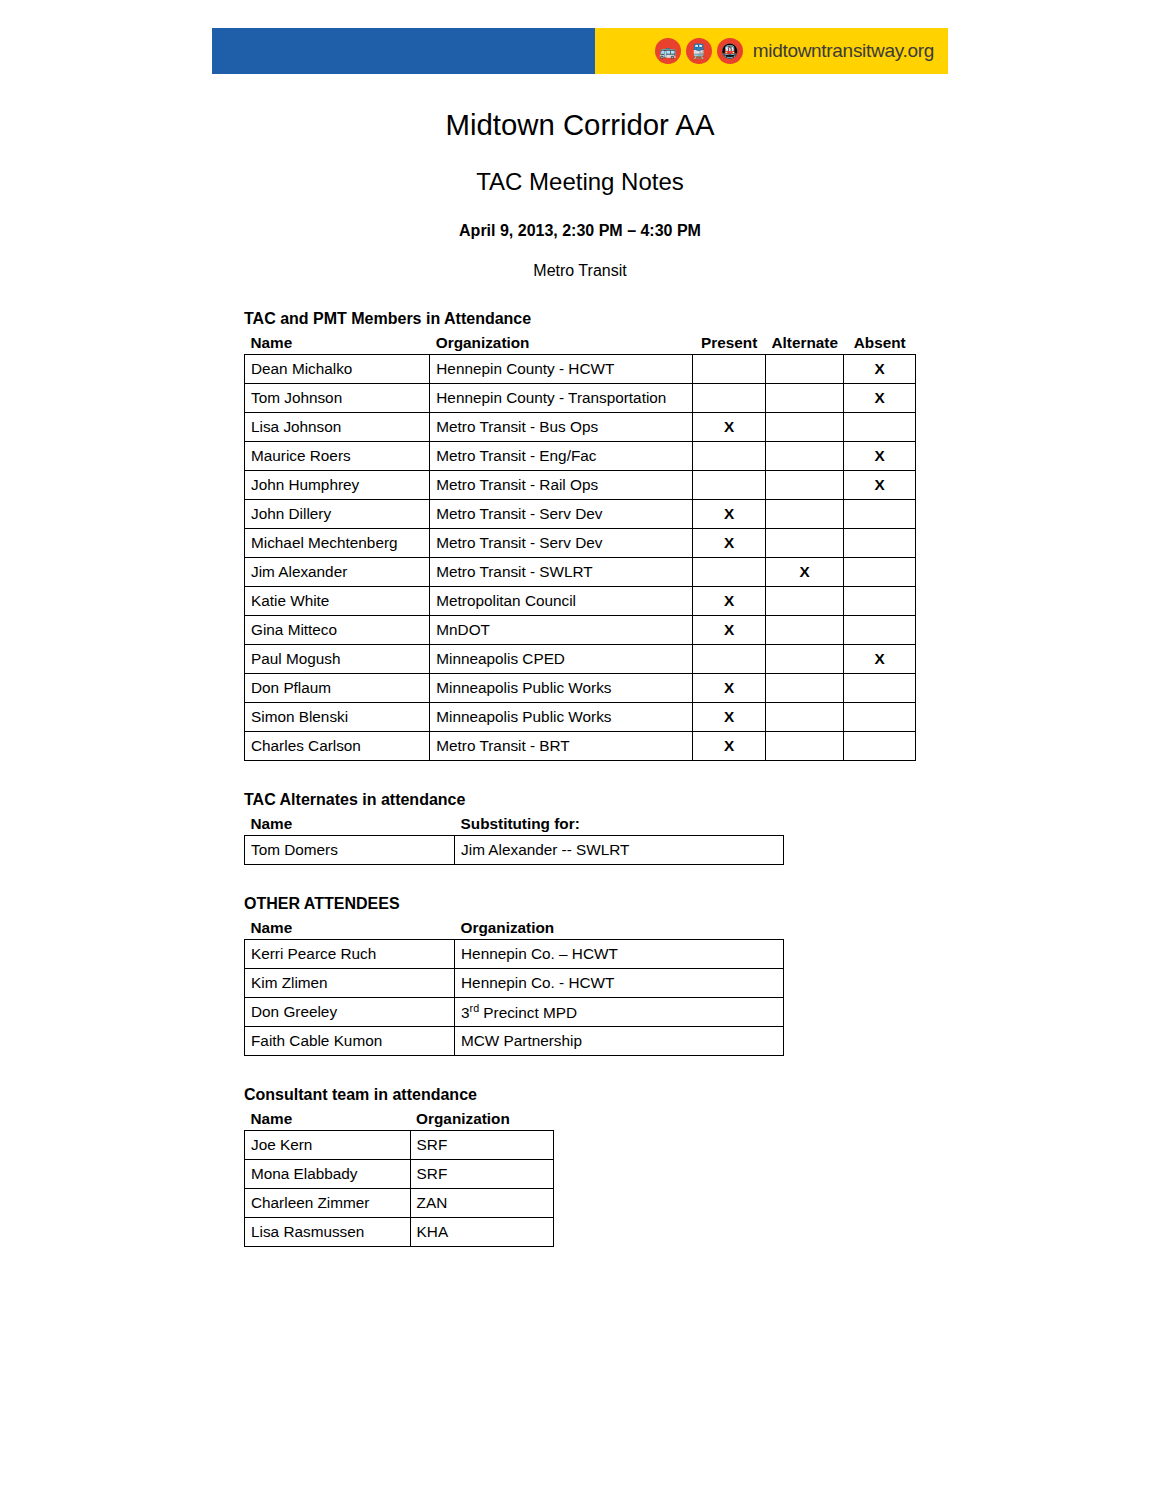🚌
🚆
🚇
midtowntransitway.org
Midtown Corridor AA
TAC Meeting Notes
April 9, 2013, 2:30 PM – 4:30 PM
Metro Transit
TAC and PMT Members in Attendance
| Name | Organization | Present | Alternate | Absent |
| --- | --- | --- | --- | --- |
| Dean Michalko | Hennepin County - HCWT | | | X |
| Tom Johnson | Hennepin County - Transportation | | | X |
| Lisa Johnson | Metro Transit - Bus Ops | X | | |
| Maurice Roers | Metro Transit - Eng/Fac | | | X |
| John Humphrey | Metro Transit - Rail Ops | | | X |
| John Dillery | Metro Transit - Serv Dev | X | | |
| Michael Mechtenberg | Metro Transit - Serv Dev | X | | |
| Jim Alexander | Metro Transit - SWLRT | | X | |
| Katie White | Metropolitan Council | X | | |
| Gina Mitteco | MnDOT | X | | |
| Paul Mogush | Minneapolis CPED | | | X |
| Don Pflaum | Minneapolis Public Works | X | | |
| Simon Blenski | Minneapolis Public Works | X | | |
| Charles Carlson | Metro Transit - BRT | X | | |
TAC Alternates in attendance
| Name | Substituting for: |
| --- | --- |
| Tom Domers | Jim Alexander -- SWLRT |
OTHER ATTENDEES
| Name | Organization |
| --- | --- |
| Kerri Pearce Ruch | Hennepin Co. – HCWT |
| Kim Zlimen | Hennepin Co. - HCWT |
| Don Greeley | 3 rd Precinct MPD |
| Faith Cable Kumon | MCW Partnership |
Consultant team in attendance
| Name | Organization |
| --- | --- |
| Joe Kern | SRF |
| Mona Elabbady | SRF |
| Charleen Zimmer | ZAN |
| Lisa Rasmussen | KHA |